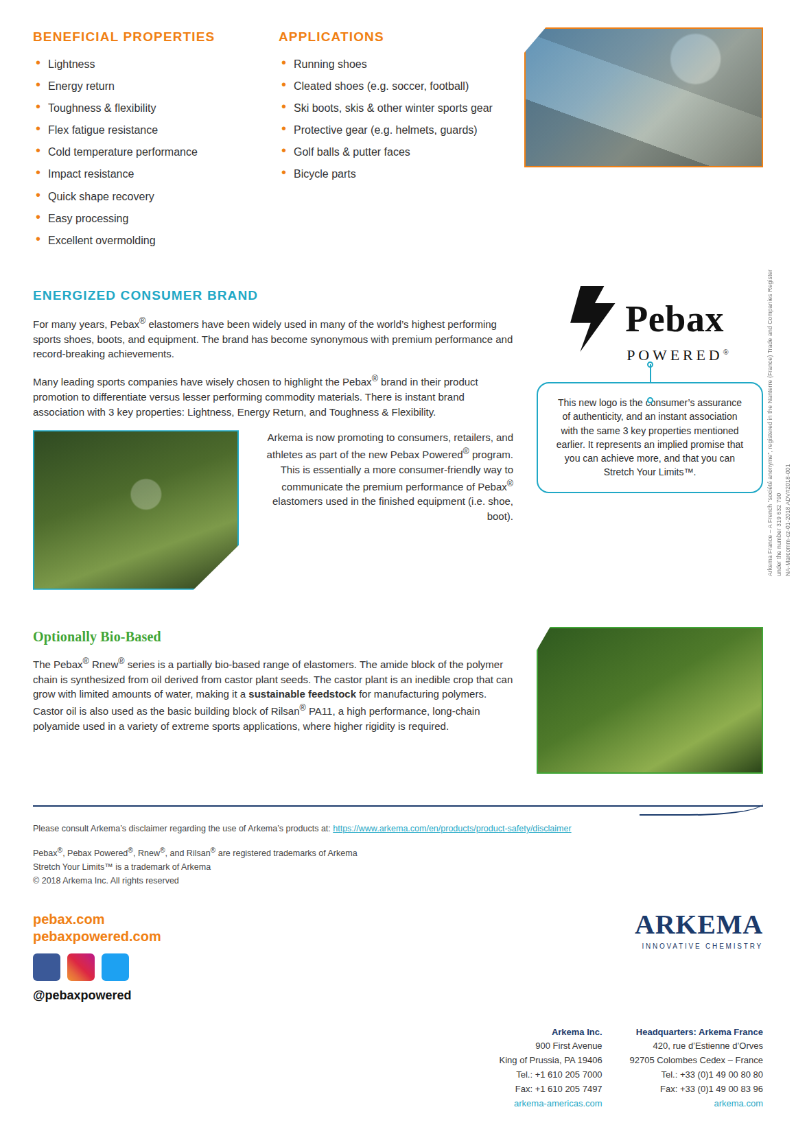Beneficial Properties
Lightness
Energy return
Toughness & flexibility
Flex fatigue resistance
Cold temperature performance
Impact resistance
Quick shape recovery
Easy processing
Excellent overmolding
Applications
Running shoes
Cleated shoes (e.g. soccer, football)
Ski boots, skis & other winter sports gear
Protective gear (e.g. helmets, guards)
Golf balls & putter faces
Bicycle parts
Energized Consumer Brand
For many years, Pebax® elastomers have been widely used in many of the world’s highest performing sports shoes, boots, and equipment. The brand has become synonymous with premium performance and record-breaking achievements.
Many leading sports companies have wisely chosen to highlight the Pebax® brand in their product promotion to differentiate versus lesser performing commodity materials. There is instant brand association with 3 key properties: Lightness, Energy Return, and Toughness & Flexibility.
Arkema is now promoting to consumers, retailers, and athletes as part of the new Pebax Powered® program. This is essentially a more consumer-friendly way to communicate the premium performance of Pebax® elastomers used in the finished equipment (i.e. shoe, boot).
Pebax
POWERED®
This new logo is the consumer’s assurance of authenticity, and an instant association with the same 3 key properties mentioned earlier. It represents an implied promise that you can achieve more, and that you can Stretch Your Limits™.
Optionally Bio-Based
The Pebax® Rnew® series is a partially bio-based range of elastomers. The amide block of the polymer chain is synthesized from oil derived from castor plant seeds. The castor plant is an inedible crop that can grow with limited amounts of water, making it a sustainable feedstock for manufacturing polymers. Castor oil is also used as the basic building block of Rilsan® PA11, a high performance, long-chain polyamide used in a variety of extreme sports applications, where higher rigidity is required.
Please consult Arkema’s disclaimer regarding the use of Arkema’s products at: https://www.arkema.com/en/products/product-safety/disclaimer
Pebax®, Pebax Powered®, Rnew®, and Rilsan® are registered trademarks of Arkema
Stretch Your Limits™ is a trademark of Arkema
© 2018 Arkema Inc. All rights reserved
pebax.com
pebaxpowered.com
@pebaxpowered
ARKEMA
Innovative Chemistry
Arkema Inc. 900 First Avenue
King of Prussia, PA 19406
Tel.: +1 610 205 7000
Fax: +1 610 205 7497
arkema-americas.com
Headquarters: Arkema France 420, rue d’Estienne d’Orves
92705 Colombes Cedex – France
Tel.: +33 (0)1 49 00 80 80
Fax: +33 (0)1 49 00 83 96
arkema.com
Arkema France – A French “société anonyme”, registered in the Nanterre (France) Trade and Companies Register under the number 319 632 790
NA-Marcomm-cz-01-2018 ADV#2018-001